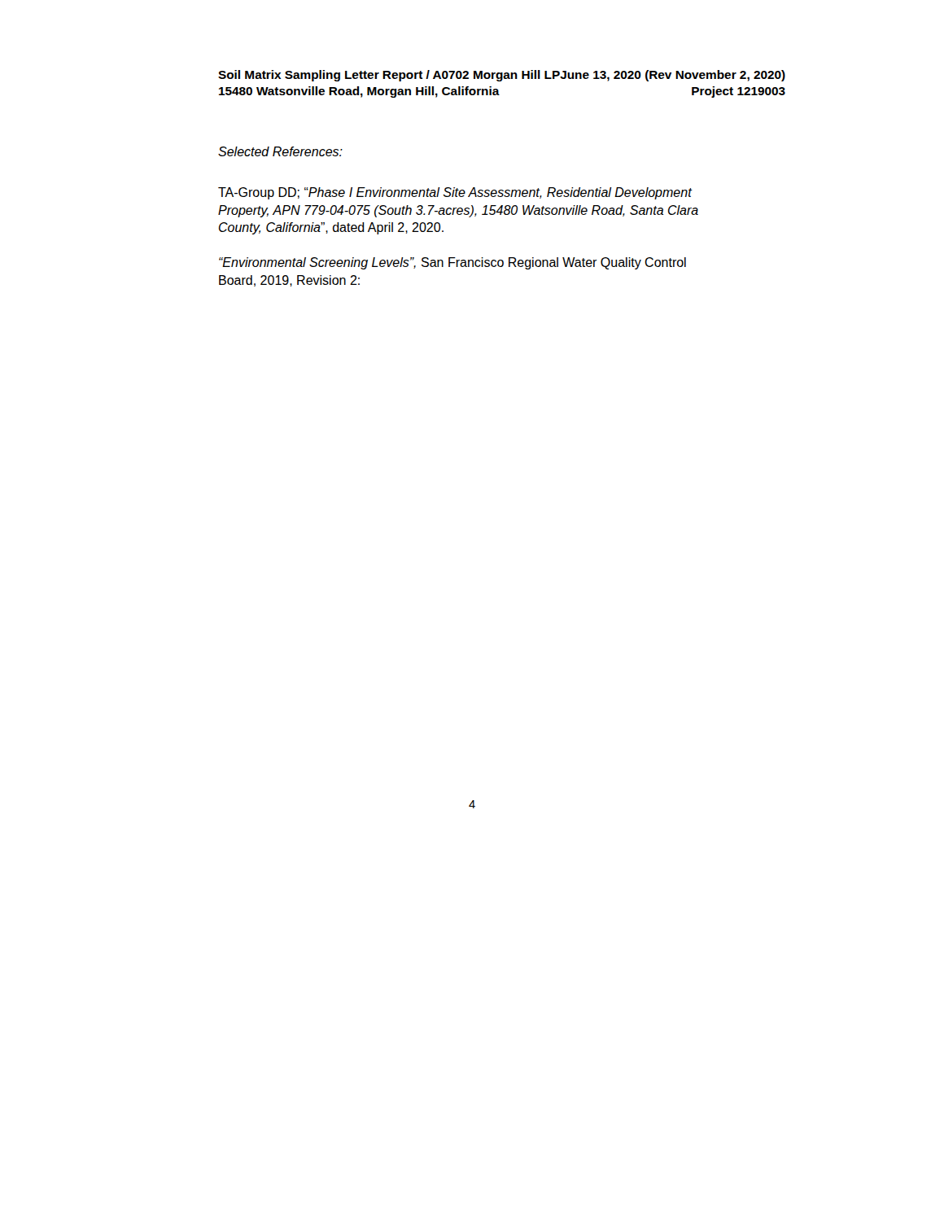| Soil Matrix Sampling Letter Report / A0702 Morgan Hill LP | June 13, 2020 (Rev November 2, 2020) |
| 15480 Watsonville Road, Morgan Hill, California | Project 1219003 |
Selected References:
TA-Group DD; “Phase I Environmental Site Assessment, Residential Development Property, APN 779-04-075 (South 3.7-acres), 15480 Watsonville Road, Santa Clara County, California”, dated April 2, 2020.
“Environmental Screening Levels”, San Francisco Regional Water Quality Control Board, 2019, Revision 2:
4